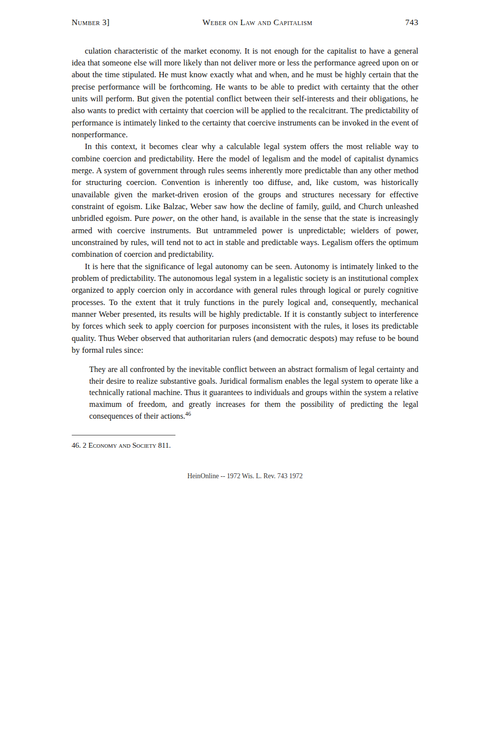Number 3] Weber on Law and Capitalism 743
culation characteristic of the market economy. It is not enough for the capitalist to have a general idea that someone else will more likely than not deliver more or less the performance agreed upon on or about the time stipulated. He must know exactly what and when, and he must be highly certain that the precise performance will be forthcoming. He wants to be able to predict with certainty that the other units will perform. But given the potential conflict between their self-interests and their obligations, he also wants to predict with certainty that coercion will be applied to the recalcitrant. The predictability of performance is intimately linked to the certainty that coercive instruments can be invoked in the event of nonperformance.
In this context, it becomes clear why a calculable legal system offers the most reliable way to combine coercion and predictability. Here the model of legalism and the model of capitalist dynamics merge. A system of government through rules seems inherently more predictable than any other method for structuring coercion. Convention is inherently too diffuse, and, like custom, was historically unavailable given the market-driven erosion of the groups and structures necessary for effective constraint of egoism. Like Balzac, Weber saw how the decline of family, guild, and Church unleashed unbridled egoism. Pure power, on the other hand, is available in the sense that the state is increasingly armed with coercive instruments. But untrammeled power is unpredictable; wielders of power, unconstrained by rules, will tend not to act in stable and predictable ways. Legalism offers the optimum combination of coercion and predictability.
It is here that the significance of legal autonomy can be seen. Autonomy is intimately linked to the problem of predictability. The autonomous legal system in a legalistic society is an institutional complex organized to apply coercion only in accordance with general rules through logical or purely cognitive processes. To the extent that it truly functions in the purely logical and, consequently, mechanical manner Weber presented, its results will be highly predictable. If it is constantly subject to interference by forces which seek to apply coercion for purposes inconsistent with the rules, it loses its predictable quality. Thus Weber observed that authoritarian rulers (and democratic despots) may refuse to be bound by formal rules since:
They are all confronted by the inevitable conflict between an abstract formalism of legal certainty and their desire to realize substantive goals. Juridical formalism enables the legal system to operate like a technically rational machine. Thus it guarantees to individuals and groups within the system a relative maximum of freedom, and greatly increases for them the possibility of predicting the legal consequences of their actions.46
46. 2 Economy and Society 811.
HeinOnline -- 1972 Wis. L. Rev. 743 1972